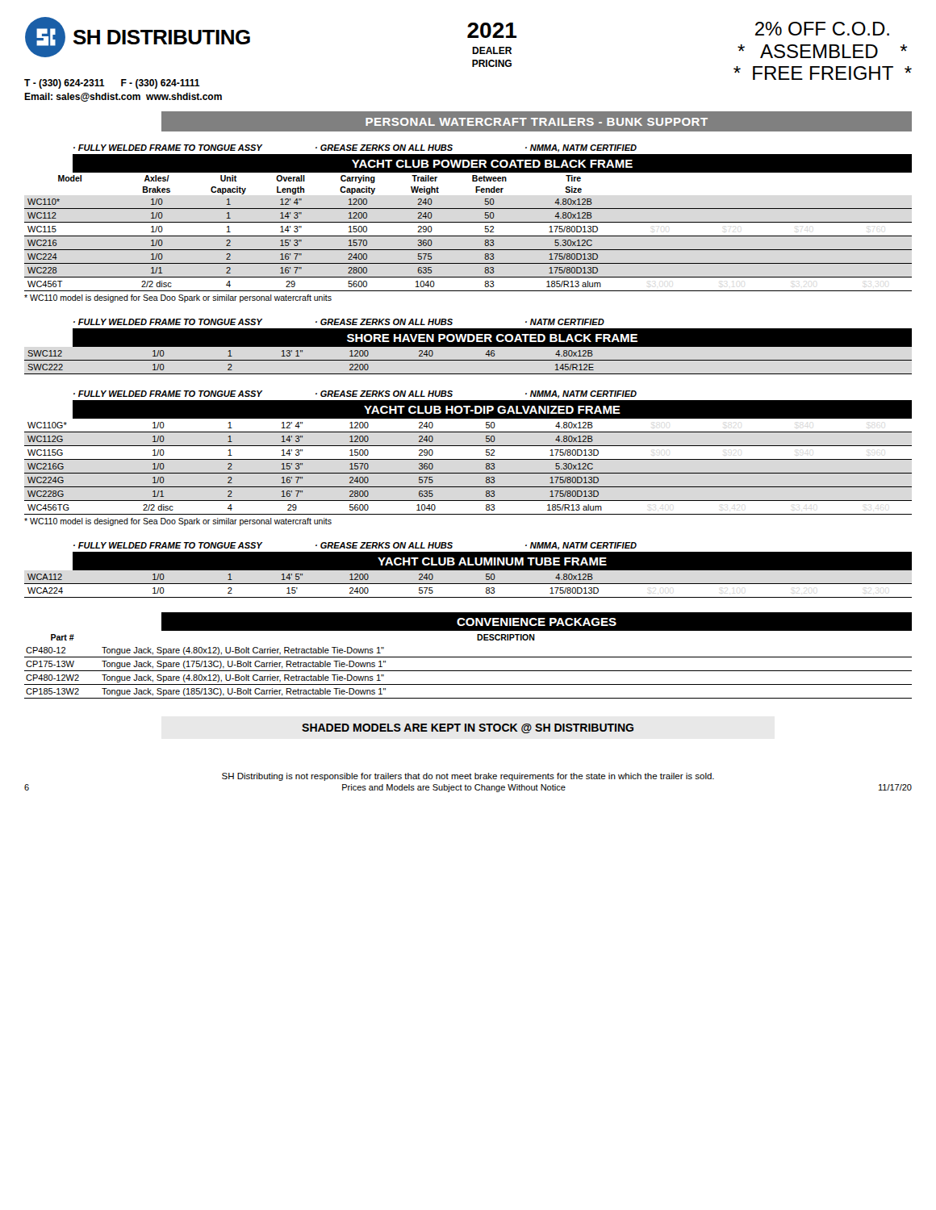SH DISTRIBUTING
2021
DEALER
PRICING
2% OFF C.O.D.
* ASSEMBLED *
* FREE FREIGHT *
T - (330) 624-2311 F - (330) 624-1111
Email: sales@shdist.com www.shdist.com
PERSONAL WATERCRAFT TRAILERS - BUNK SUPPORT
· FULLY WELDED FRAME TO TONGUE ASSY · GREASE ZERKS ON ALL HUBS · NMMA, NATM CERTIFIED
YACHT CLUB POWDER COATED BLACK FRAME
| Model | Axles/ | Unit | Overall | Carrying | Trailer | Between | Tire | | | | |
| --- | --- | --- | --- | --- | --- | --- | --- | --- | --- | --- | --- |
| | Brakes | Capacity | Length | Capacity | Weight | Fender | Size | | | | |
| WC110* | 1/0 | 1 | 12' 4" | 1200 | 240 | 50 | 4.80x12B | $613 | $641 | $617 | $616 |
| WC112 | 1/0 | 1 | 14' 3" | 1200 | 240 | 50 | 4.80x12B | $619 | $604 | $1076 | $645 |
| WC115 | 1/0 | 1 | 14' 3" | 1500 | 290 | 52 | 175/80D13D | $700 | $720 | $740 | $760 |
| WC216 | 1/0 | 2 | 15' 3" | 1570 | 360 | 83 | 5.30x12C | $1,112 | $1,001 | $912 | $911 |
| WC224 | 1/0 | 2 | 16' 7" | 2400 | 575 | 83 | 175/80D13D | $1,603 | $1,400 | $1,300 | $1,200 |
| WC228 | 1/1 | 2 | 16' 7" | 2800 | 635 | 83 | 175/80D13D | $2,046 | $2,044 | $1,917 | $1,900 |
| WC456T | 2/2 disc | 4 | 29 | 5600 | 1040 | 83 | 185/R13 alum | $3,000 | $3,100 | $3,200 | $3,300 |
* WC110 model is designed for Sea Doo Spark or similar personal watercraft units
· FULLY WELDED FRAME TO TONGUE ASSY · GREASE ZERKS ON ALL HUBS · NATM CERTIFIED
SHORE HAVEN POWDER COATED BLACK FRAME
| SWC112 | 1/0 | 1 | 13' 1" | 1200 | 240 | 46 | 4.80x12B | $1,020 | $983 | $901 | $920 |
| SWC222 | 1/0 | 2 | | 2200 | | | 145/R12E | $1,600 | $1,500 | $1,400 | $1,300 |
· FULLY WELDED FRAME TO TONGUE ASSY · GREASE ZERKS ON ALL HUBS · NMMA, NATM CERTIFIED
YACHT CLUB HOT-DIP GALVANIZED FRAME
| WC110G* | 1/0 | 1 | 12' 4" | 1200 | 240 | 50 | 4.80x12B | $800 | $820 | $840 | $860 |
| WC112G | 1/0 | 1 | 14' 3" | 1200 | 240 | 50 | 4.80x12B | $0.00 | $1,130 | $900 | $900 |
| WC115G | 1/0 | 1 | 14' 3" | 1500 | 290 | 52 | 175/80D13D | $900 | $920 | $940 | $960 |
| WC216G | 1/0 | 2 | 15' 3" | 1570 | 360 | 83 | 5.30x12C | $1,300 | $1,320 | $1,340 | $1,360 |
| WC224G | 1/0 | 2 | 16' 7" | 2400 | 575 | 83 | 175/80D13D | $1,800 | $1,820 | $1,840 | $1,860 |
| WC228G | 1/1 | 2 | 16' 7" | 2800 | 635 | 83 | 175/80D13D | $2,200 | $2,220 | $2,240 | $2,260 |
| WC456TG | 2/2 disc | 4 | 29 | 5600 | 1040 | 83 | 185/R13 alum | $3,400 | $3,420 | $3,440 | $3,460 |
* WC110 model is designed for Sea Doo Spark or similar personal watercraft units
· FULLY WELDED FRAME TO TONGUE ASSY · GREASE ZERKS ON ALL HUBS · NMMA, NATM CERTIFIED
YACHT CLUB ALUMINUM TUBE FRAME
| WCA112 | 1/0 | 1 | 14' 5" | 1200 | 240 | 50 | 4.80x12B | $1,000 | $900 | $1,100 | $1,200 |
| WCA224 | 1/0 | 2 | 15' | 2400 | 575 | 83 | 175/80D13D | $2,000 | $2,100 | $2,200 | $2,300 |
CONVENIENCE PACKAGES
| Part # | DESCRIPTION |
| --- | --- |
| CP480-12 | Tongue Jack, Spare (4.80x12), U-Bolt Carrier, Retractable Tie-Downs 1" |
| CP175-13W | Tongue Jack, Spare (175/13C), U-Bolt Carrier, Retractable Tie-Downs 1" |
| CP480-12W2 | Tongue Jack, Spare (4.80x12), U-Bolt Carrier, Retractable Tie-Downs 1" |
| CP185-13W2 | Tongue Jack, Spare (185/13C), U-Bolt Carrier, Retractable Tie-Downs 1" |
SHADED MODELS ARE KEPT IN STOCK @ SH DISTRIBUTING
SH Distributing is not responsible for trailers that do not meet brake requirements for the state in which the trailer is sold.
6
Prices and Models are Subject to Change Without Notice
11/17/20